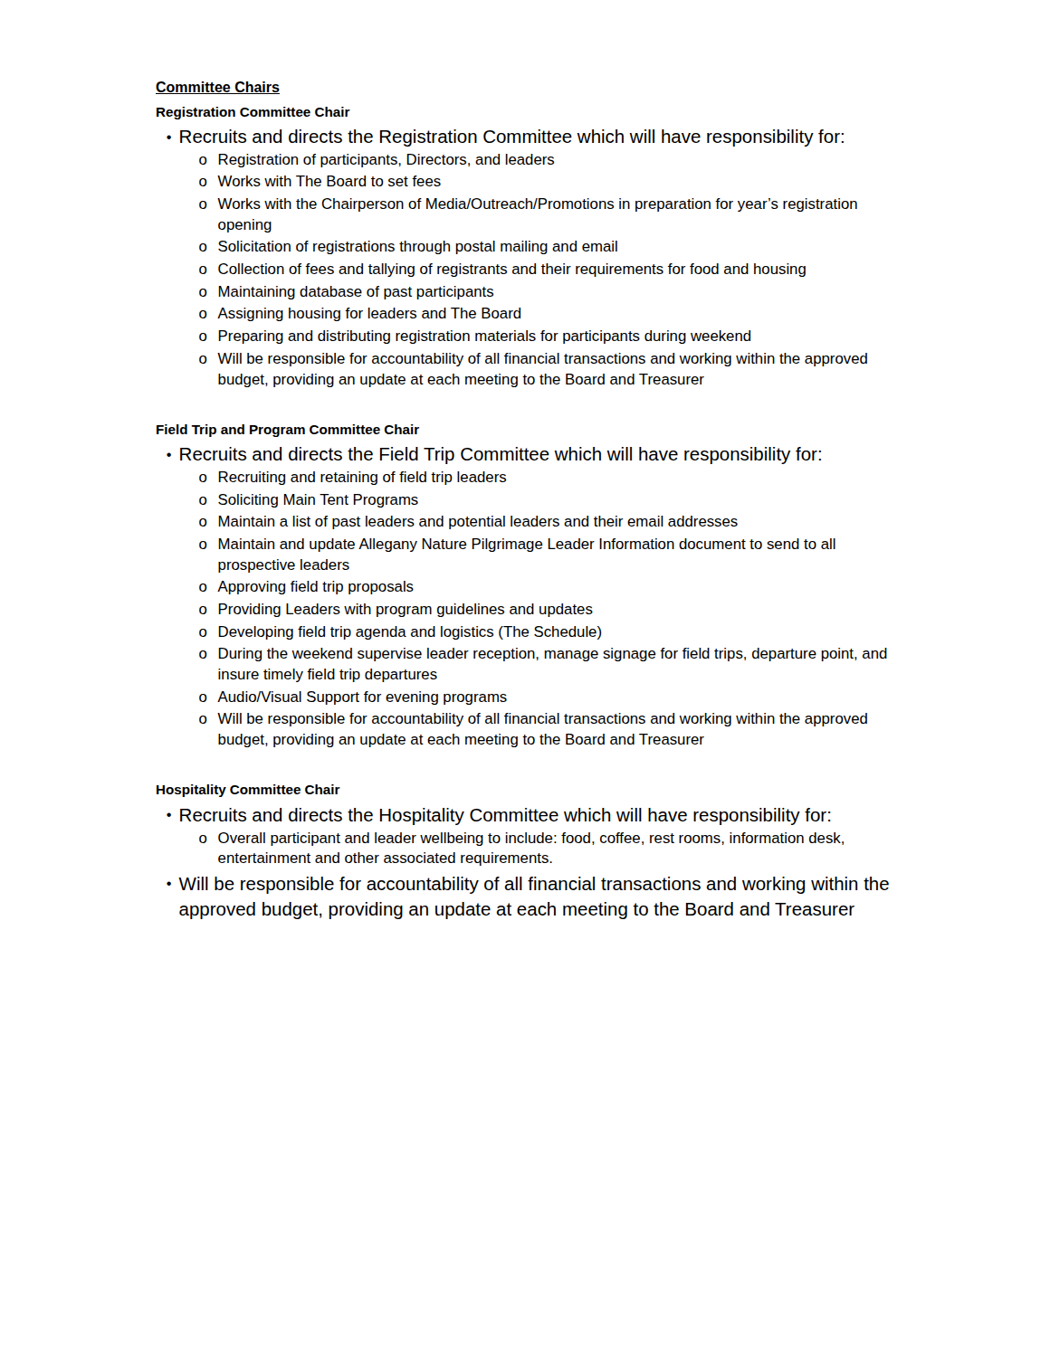Committee Chairs
Registration Committee Chair
Recruits and directs the Registration Committee which will have responsibility for:
Registration of participants, Directors, and leaders
Works with The Board to set fees
Works with the Chairperson of Media/Outreach/Promotions in preparation for year’s registration opening
Solicitation of registrations through postal mailing and email
Collection of fees and tallying of registrants and their requirements for food and housing
Maintaining database of past participants
Assigning housing for leaders and The Board
Preparing and distributing registration materials for participants during weekend
Will be responsible for accountability of all financial transactions and working within the approved budget, providing an update at each meeting to the Board and Treasurer
Field Trip and Program Committee Chair
Recruits and directs the Field Trip Committee which will have responsibility for:
Recruiting and retaining of field trip leaders
Soliciting Main Tent Programs
Maintain a list of past leaders and potential leaders and their email addresses
Maintain and update Allegany Nature Pilgrimage Leader Information document to send to all prospective leaders
Approving field trip proposals
Providing Leaders with program guidelines and updates
Developing field trip agenda and logistics (The Schedule)
During the weekend supervise leader reception, manage signage for field trips, departure point, and insure timely field trip departures
Audio/Visual Support for evening programs
Will be responsible for accountability of all financial transactions and working within the approved budget, providing an update at each meeting to the Board and Treasurer
Hospitality Committee Chair
Recruits and directs the Hospitality Committee which will have responsibility for:
Overall participant and leader wellbeing to include: food, coffee, rest rooms, information desk, entertainment and other associated requirements.
Will be responsible for accountability of all financial transactions and working within the approved budget, providing an update at each meeting to the Board and Treasurer